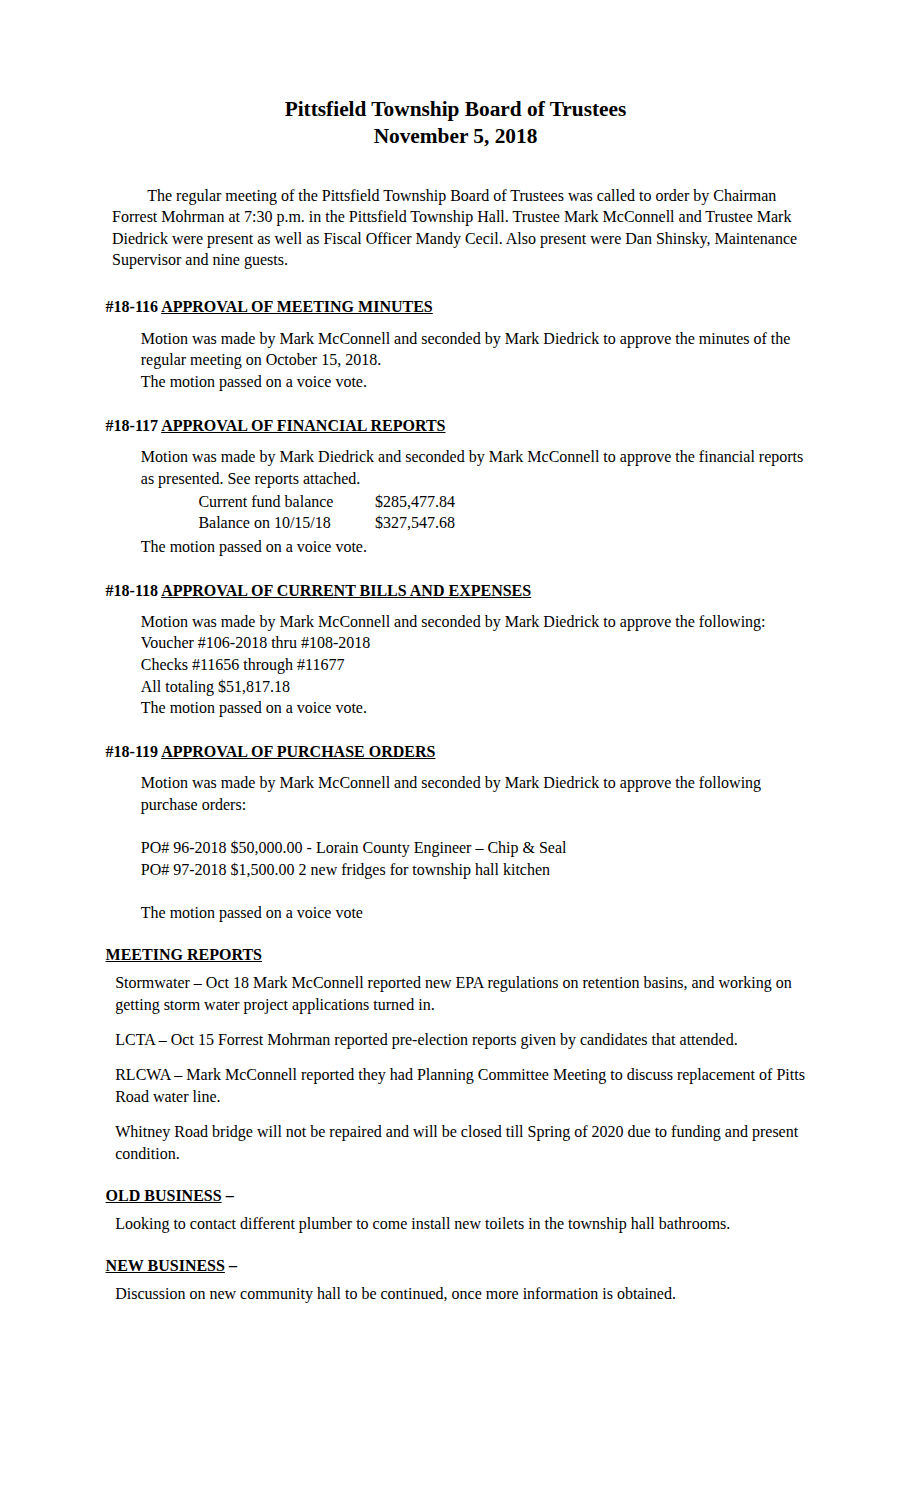Pittsfield Township Board of TrusteesNovember 5, 2018
The regular meeting of the Pittsfield Township Board of Trustees was called to order by Chairman Forrest Mohrman at 7:30 p.m. in the Pittsfield Township Hall. Trustee Mark McConnell and Trustee Mark Diedrick were present as well as Fiscal Officer Mandy Cecil. Also present were Dan Shinsky, Maintenance Supervisor and nine guests.
#18-116 APPROVAL OF MEETING MINUTES
Motion was made by Mark McConnell and seconded by Mark Diedrick to approve the minutes of the regular meeting on October 15, 2018.
The motion passed on a voice vote.
#18-117 APPROVAL OF FINANCIAL REPORTS
Motion was made by Mark Diedrick and seconded by Mark McConnell to approve the financial reports as presented. See reports attached.
| Current fund balance | $285,477.84 |
| Balance on 10/15/18 | $327,547.68 |
The motion passed on a voice vote.
#18-118 APPROVAL OF CURRENT BILLS AND EXPENSES
Motion was made by Mark McConnell and seconded by Mark Diedrick to approve the following:
Voucher #106-2018 thru #108-2018
Checks #11656 through #11677
All totaling $51,817.18
The motion passed on a voice vote.
#18-119 APPROVAL OF PURCHASE ORDERS
Motion was made by Mark McConnell and seconded by Mark Diedrick to approve the following purchase orders:
PO# 96-2018 $50,000.00 - Lorain County Engineer – Chip & Seal
PO# 97-2018 $1,500.00 2 new fridges for township hall kitchen
The motion passed on a voice vote
MEETING REPORTS
Stormwater – Oct 18 Mark McConnell reported new EPA regulations on retention basins, and working on getting storm water project applications turned in.
LCTA – Oct 15 Forrest Mohrman reported pre-election reports given by candidates that attended.
RLCWA – Mark McConnell reported they had Planning Committee Meeting to discuss replacement of Pitts Road water line.
Whitney Road bridge will not be repaired and will be closed till Spring of 2020 due to funding and present condition.
OLD BUSINESS –
Looking to contact different plumber to come install new toilets in the township hall bathrooms.
NEW BUSINESS –
Discussion on new community hall to be continued, once more information is obtained.